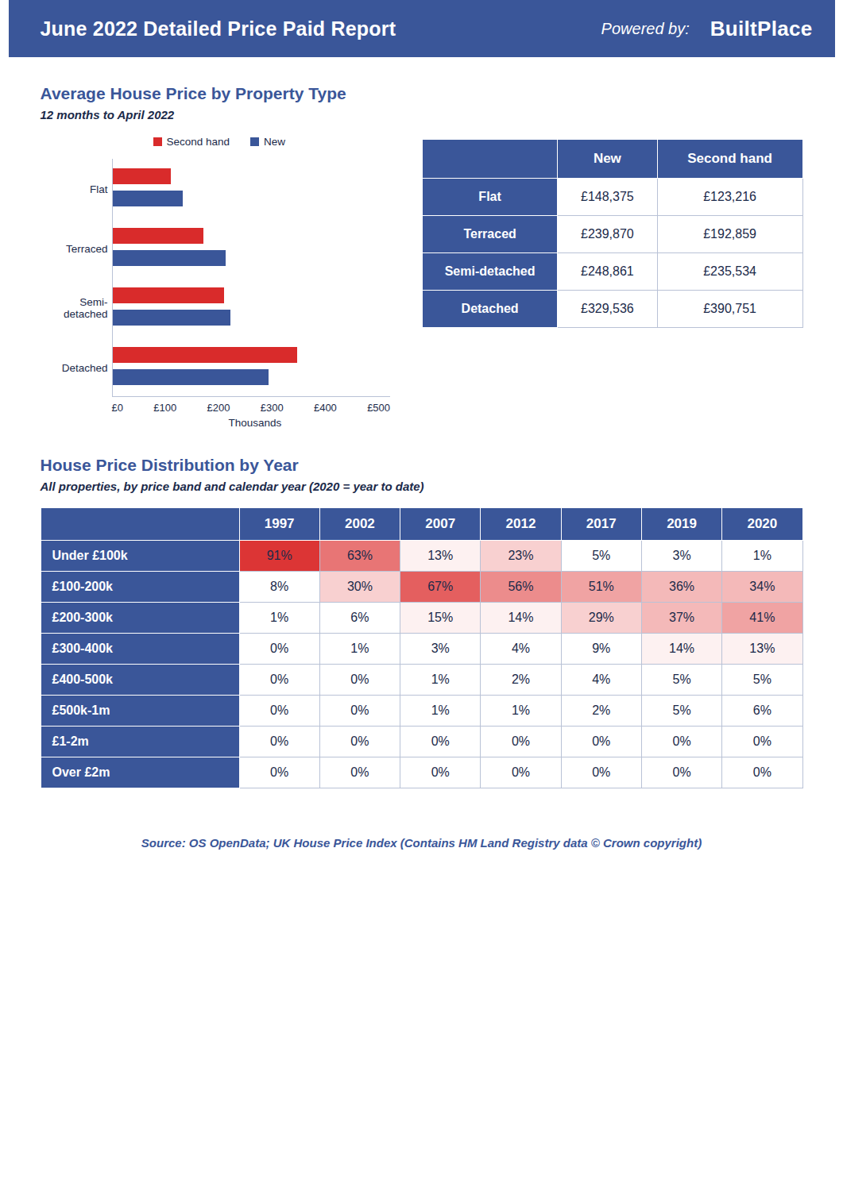June 2022 Detailed Price Paid Report
Powered by: BuiltPlace
Average House Price by Property Type
12 months to April 2022
Second hand New
Flat
Terraced
Semi-detached
Detached
£0£100£200£300£400£500
Thousands
| | New | Second hand |
| --- | --- | --- |
| Flat | £148,375 | £123,216 |
| Terraced | £239,870 | £192,859 |
| Semi-detached | £248,861 | £235,534 |
| Detached | £329,536 | £390,751 |
House Price Distribution by Year
All properties, by price band and calendar year (2020 = year to date)
| | 1997 | 2002 | 2007 | 2012 | 2017 | 2019 | 2020 |
| --- | --- | --- | --- | --- | --- | --- | --- |
| Under £100k | 91% | 63% | 13% | 23% | 5% | 3% | 1% |
| £100-200k | 8% | 30% | 67% | 56% | 51% | 36% | 34% |
| £200-300k | 1% | 6% | 15% | 14% | 29% | 37% | 41% |
| £300-400k | 0% | 1% | 3% | 4% | 9% | 14% | 13% |
| £400-500k | 0% | 0% | 1% | 2% | 4% | 5% | 5% |
| £500k-1m | 0% | 0% | 1% | 1% | 2% | 5% | 6% |
| £1-2m | 0% | 0% | 0% | 0% | 0% | 0% | 0% |
| Over £2m | 0% | 0% | 0% | 0% | 0% | 0% | 0% |
Source: OS OpenData; UK House Price Index (Contains HM Land Registry data © Crown copyright)